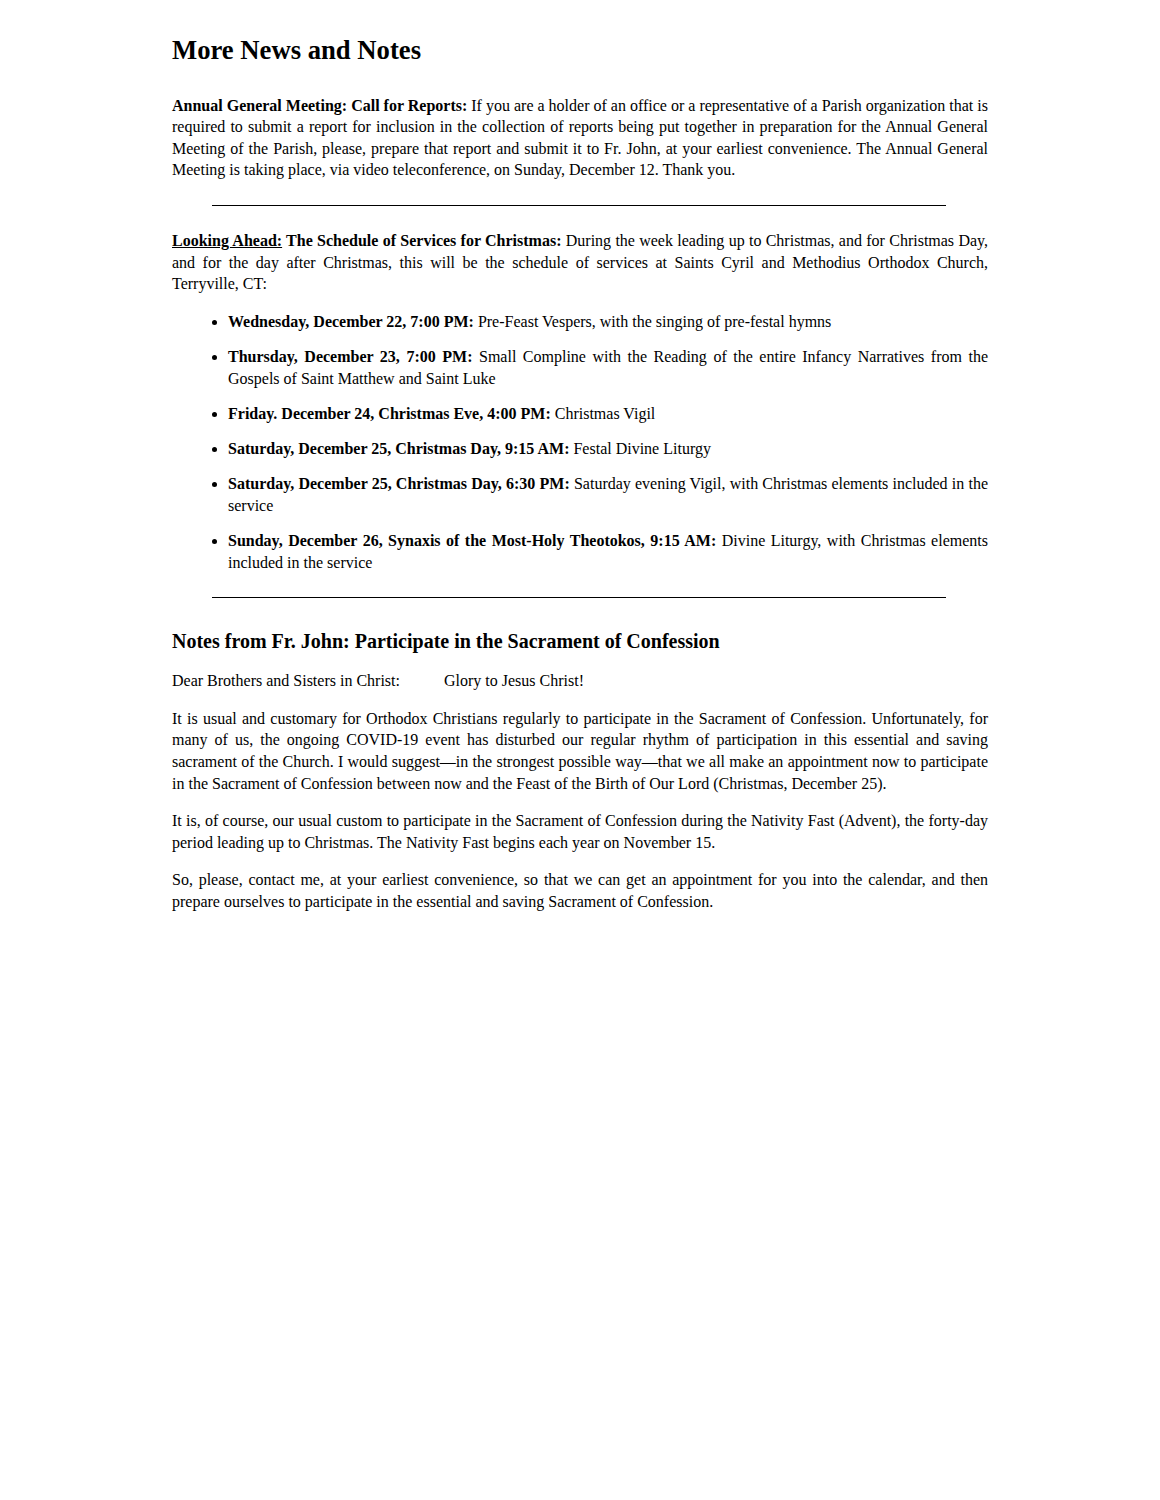More News and Notes
Annual General Meeting: Call for Reports: If you are a holder of an office or a representative of a Parish organization that is required to submit a report for inclusion in the collection of reports being put together in preparation for the Annual General Meeting of the Parish, please, prepare that report and submit it to Fr. John, at your earliest convenience. The Annual General Meeting is taking place, via video teleconference, on Sunday, December 12. Thank you.
Looking Ahead: The Schedule of Services for Christmas: During the week leading up to Christmas, and for Christmas Day, and for the day after Christmas, this will be the schedule of services at Saints Cyril and Methodius Orthodox Church, Terryville, CT:
Wednesday, December 22, 7:00 PM: Pre-Feast Vespers, with the singing of pre-festal hymns
Thursday, December 23, 7:00 PM: Small Compline with the Reading of the entire Infancy Narratives from the Gospels of Saint Matthew and Saint Luke
Friday. December 24, Christmas Eve, 4:00 PM: Christmas Vigil
Saturday, December 25, Christmas Day, 9:15 AM: Festal Divine Liturgy
Saturday, December 25, Christmas Day, 6:30 PM: Saturday evening Vigil, with Christmas elements included in the service
Sunday, December 26, Synaxis of the Most-Holy Theotokos, 9:15 AM: Divine Liturgy, with Christmas elements included in the service
Notes from Fr. John: Participate in the Sacrament of Confession
Dear Brothers and Sisters in Christ: Glory to Jesus Christ!
It is usual and customary for Orthodox Christians regularly to participate in the Sacrament of Confession. Unfortunately, for many of us, the ongoing COVID-19 event has disturbed our regular rhythm of participation in this essential and saving sacrament of the Church. I would suggest—in the strongest possible way—that we all make an appointment now to participate in the Sacrament of Confession between now and the Feast of the Birth of Our Lord (Christmas, December 25).
It is, of course, our usual custom to participate in the Sacrament of Confession during the Nativity Fast (Advent), the forty-day period leading up to Christmas. The Nativity Fast begins each year on November 15.
So, please, contact me, at your earliest convenience, so that we can get an appointment for you into the calendar, and then prepare ourselves to participate in the essential and saving Sacrament of Confession.